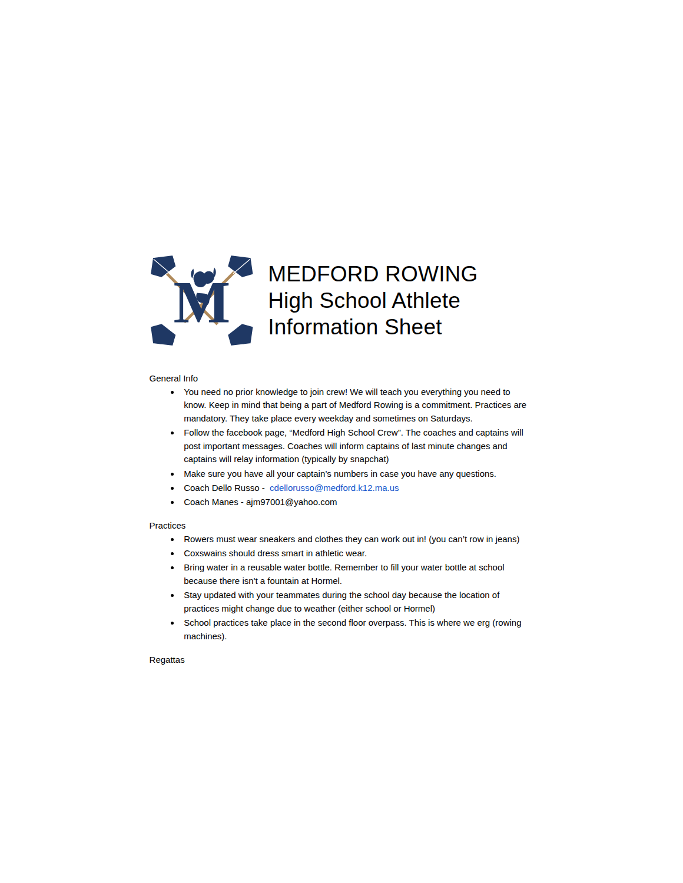M
MEDFORD ROWING
High School Athlete
Information Sheet
General Info
You need no prior knowledge to join crew! We will teach you everything you need to know. Keep in mind that being a part of Medford Rowing is a commitment. Practices are mandatory. They take place every weekday and sometimes on Saturdays.
Follow the facebook page, “Medford High School Crew”. The coaches and captains will post important messages. Coaches will inform captains of last minute changes and captains will relay information (typically by snapchat)
Make sure you have all your captain’s numbers in case you have any questions.
Coach Dello Russo - cdellorusso@medford.k12.ma.us
Coach Manes - ajm97001@yahoo.com
Practices
Rowers must wear sneakers and clothes they can work out in! (you can’t row in jeans)
Coxswains should dress smart in athletic wear.
Bring water in a reusable water bottle. Remember to fill your water bottle at school because there isn't a fountain at Hormel.
Stay updated with your teammates during the school day because the location of practices might change due to weather (either school or Hormel)
School practices take place in the second floor overpass. This is where we erg (rowing machines).
Regattas